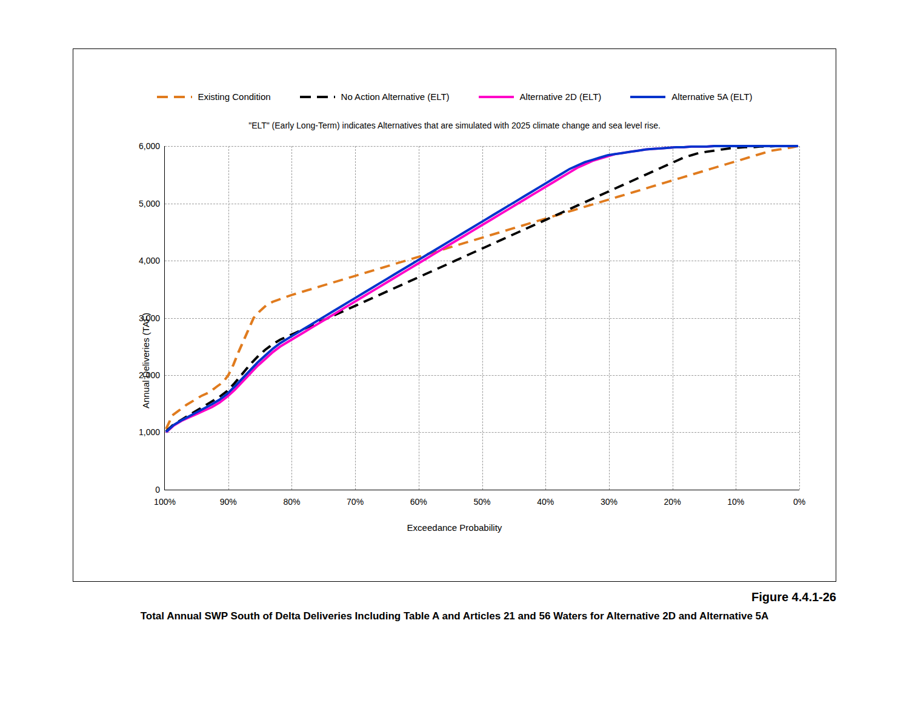Existing Condition
No Action Alternative (ELT)
Alternative 2D (ELT)
Alternative 5A (ELT)
"ELT" (Early Long-Term) indicates Alternatives that are simulated with 2025 climate change and sea level rise.
Annual Deliveries (TAF)
6,000
5,000
4,000
3,000
2,000
1,000
0
100%
90%
80%
70%
60%
50%
40%
30%
20%
10%
0%
Exceedance Probability
Figure 4.4.1-26
Total Annual SWP South of Delta Deliveries Including Table A and Articles 21 and 56 Waters for Alternative 2D and Alternative 5A